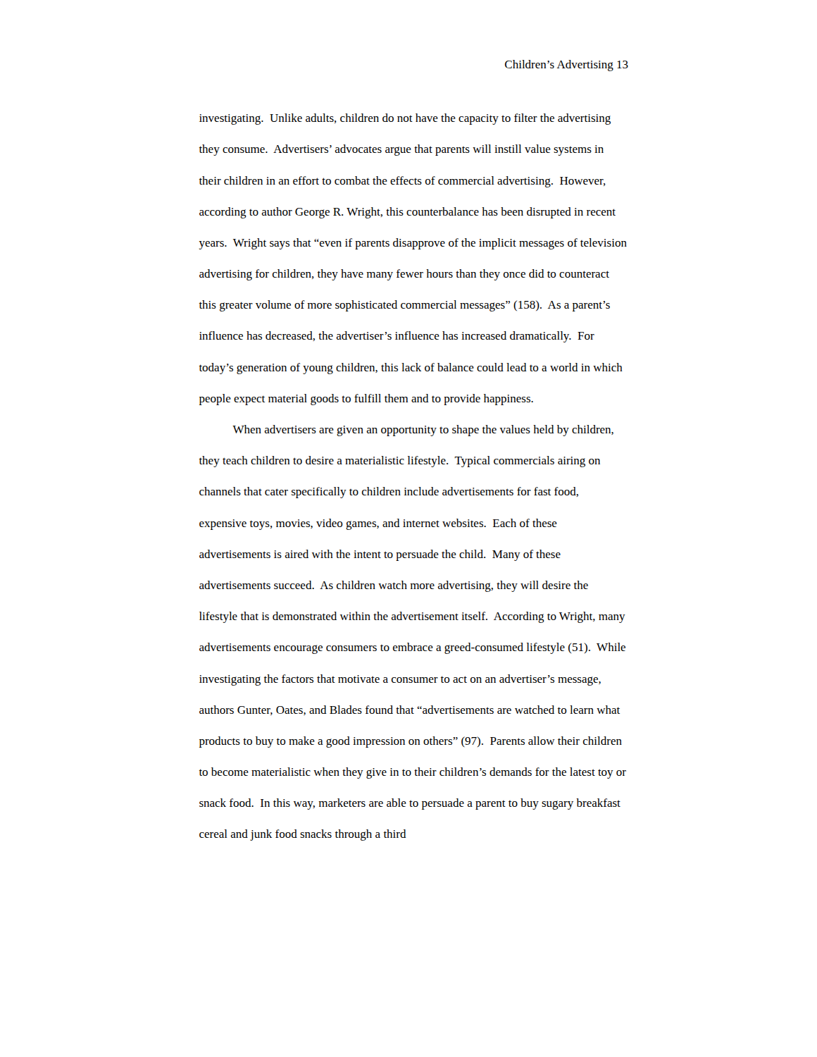Children’s Advertising 13
investigating. Unlike adults, children do not have the capacity to filter the advertising they consume. Advertisers’ advocates argue that parents will instill value systems in their children in an effort to combat the effects of commercial advertising. However, according to author George R. Wright, this counterbalance has been disrupted in recent years. Wright says that “even if parents disapprove of the implicit messages of television advertising for children, they have many fewer hours than they once did to counteract this greater volume of more sophisticated commercial messages” (158). As a parent’s influence has decreased, the advertiser’s influence has increased dramatically. For today’s generation of young children, this lack of balance could lead to a world in which people expect material goods to fulfill them and to provide happiness.
When advertisers are given an opportunity to shape the values held by children, they teach children to desire a materialistic lifestyle. Typical commercials airing on channels that cater specifically to children include advertisements for fast food, expensive toys, movies, video games, and internet websites. Each of these advertisements is aired with the intent to persuade the child. Many of these advertisements succeed. As children watch more advertising, they will desire the lifestyle that is demonstrated within the advertisement itself. According to Wright, many advertisements encourage consumers to embrace a greed-consumed lifestyle (51). While investigating the factors that motivate a consumer to act on an advertiser’s message, authors Gunter, Oates, and Blades found that “advertisements are watched to learn what products to buy to make a good impression on others” (97). Parents allow their children to become materialistic when they give in to their children’s demands for the latest toy or snack food. In this way, marketers are able to persuade a parent to buy sugary breakfast cereal and junk food snacks through a third